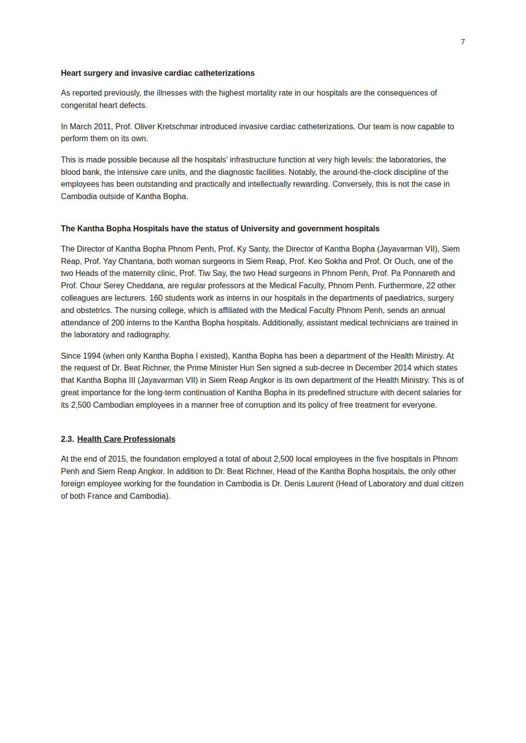7
Heart surgery and invasive cardiac catheterizations
As reported previously, the illnesses with the highest mortality rate in our hospitals are the consequences of congenital heart defects.
In March 2011, Prof. Oliver Kretschmar introduced invasive cardiac catheterizations. Our team is now capable to perform them on its own.
This is made possible because all the hospitals' infrastructure function at very high levels: the laboratories, the blood bank, the intensive care units, and the diagnostic facilities. Notably, the around-the-clock discipline of the employees has been outstanding and practically and intellectually rewarding. Conversely, this is not the case in Cambodia outside of Kantha Bopha.
The Kantha Bopha Hospitals have the status of University and government hospitals
The Director of Kantha Bopha Phnom Penh, Prof. Ky Santy, the Director of Kantha Bopha (Jayavarman VII), Siem Reap, Prof. Yay Chantana, both woman surgeons in Siem Reap, Prof. Keo Sokha and Prof. Or Ouch, one of the two Heads of the maternity clinic, Prof. Tiw Say, the two Head surgeons in Phnom Penh, Prof. Pa Ponnareth and Prof. Chour Serey Cheddana, are regular professors at the Medical Faculty, Phnom Penh. Furthermore, 22 other colleagues are lecturers. 160 students work as interns in our hospitals in the departments of paediatrics, surgery and obstetrics. The nursing college, which is affiliated with the Medical Faculty Phnom Penh, sends an annual attendance of 200 interns to the Kantha Bopha hospitals. Additionally, assistant medical technicians are trained in the laboratory and radiography.
Since 1994 (when only Kantha Bopha I existed), Kantha Bopha has been a department of the Health Ministry. At the request of Dr. Beat Richner, the Prime Minister Hun Sen signed a sub-decree in December 2014 which states that Kantha Bopha III (Jayavarman VII) in Siem Reap Angkor is its own department of the Health Ministry. This is of great importance for the long-term continuation of Kantha Bopha in its predefined structure with decent salaries for its 2,500 Cambodian employees in a manner free of corruption and its policy of free treatment for everyone.
2.3. Health Care Professionals
At the end of 2015, the foundation employed a total of about 2,500 local employees in the five hospitals in Phnom Penh and Siem Reap Angkor. In addition to Dr. Beat Richner, Head of the Kantha Bopha hospitals, the only other foreign employee working for the foundation in Cambodia is Dr. Denis Laurent (Head of Laboratory and dual citizen of both France and Cambodia).